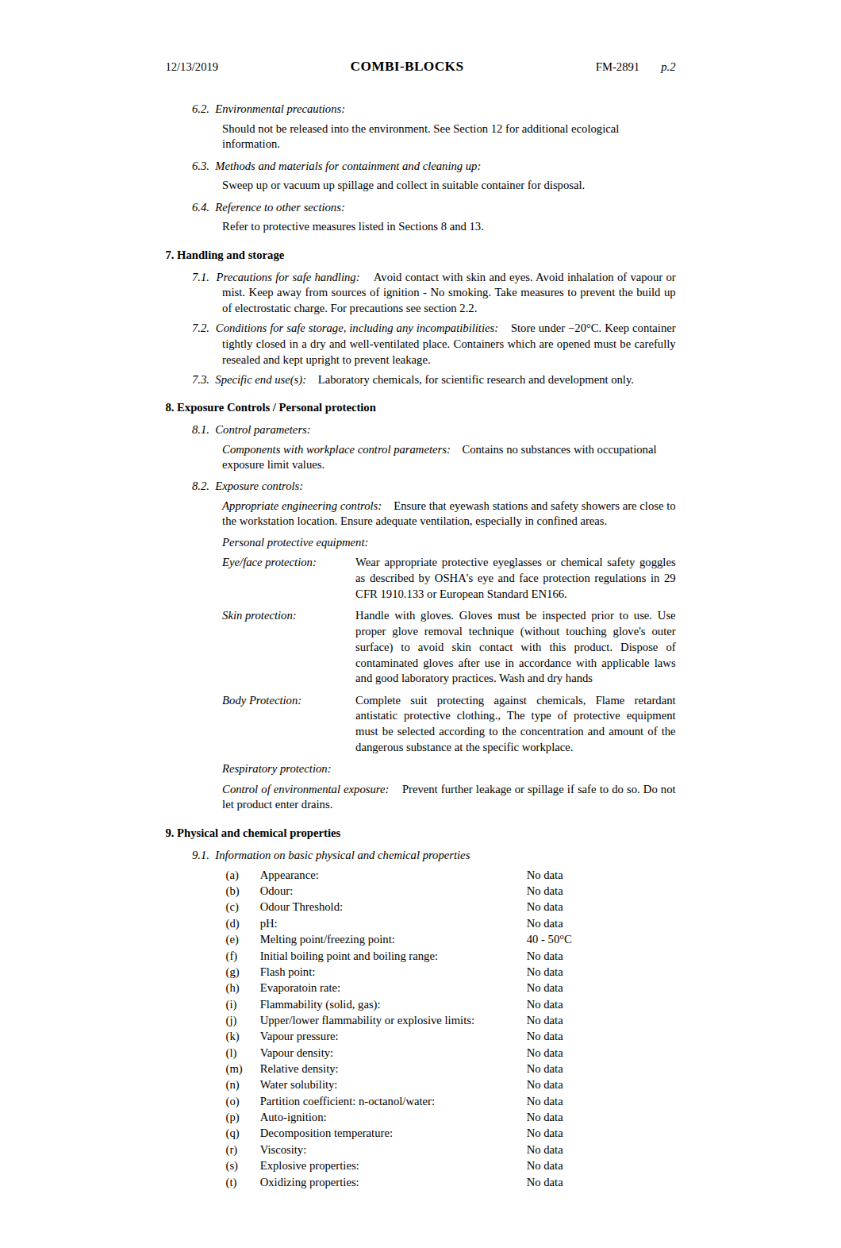12/13/2019
COMBI-BLOCKS
FM-2891 p.2
6.2. Environmental precautions:
Should not be released into the environment. See Section 12 for additional ecological information.
6.3. Methods and materials for containment and cleaning up:
Sweep up or vacuum up spillage and collect in suitable container for disposal.
6.4. Reference to other sections:
Refer to protective measures listed in Sections 8 and 13.
7. Handling and storage
7.1. Precautions for safe handling: Avoid contact with skin and eyes. Avoid inhalation of vapour or mist. Keep away from sources of ignition - No smoking. Take measures to prevent the build up of electrostatic charge. For precautions see section 2.2.
7.2. Conditions for safe storage, including any incompatibilities: Store under −20°C. Keep container tightly closed in a dry and well-ventilated place. Containers which are opened must be carefully resealed and kept upright to prevent leakage.
7.3. Specific end use(s): Laboratory chemicals, for scientific research and development only.
8. Exposure Controls / Personal protection
8.1. Control parameters:
Components with workplace control parameters: Contains no substances with occupational exposure limit values.
8.2. Exposure controls:
Appropriate engineering controls: Ensure that eyewash stations and safety showers are close to the workstation location. Ensure adequate ventilation, especially in confined areas.
Personal protective equipment:
Eye/face protection:
Wear appropriate protective eyeglasses or chemical safety goggles as described by OSHA's eye and face protection regulations in 29 CFR 1910.133 or European Standard EN166.
Skin protection:
Handle with gloves. Gloves must be inspected prior to use. Use proper glove removal technique (without touching glove's outer surface) to avoid skin contact with this product. Dispose of contaminated gloves after use in accordance with applicable laws and good laboratory practices. Wash and dry hands
Body Protection:
Complete suit protecting against chemicals, Flame retardant antistatic protective clothing., The type of protective equipment must be selected according to the concentration and amount of the dangerous substance at the specific workplace.
Respiratory protection:
Control of environmental exposure: Prevent further leakage or spillage if safe to do so. Do not let product enter drains.
9. Physical and chemical properties
9.1. Information on basic physical and chemical properties
| (a) | Appearance: | No data |
| (b) | Odour: | No data |
| (c) | Odour Threshold: | No data |
| (d) | pH: | No data |
| (e) | Melting point/freezing point: | 40 - 50°C |
| (f) | Initial boiling point and boiling range: | No data |
| (g) | Flash point: | No data |
| (h) | Evaporatoin rate: | No data |
| (i) | Flammability (solid, gas): | No data |
| (j) | Upper/lower flammability or explosive limits: | No data |
| (k) | Vapour pressure: | No data |
| (l) | Vapour density: | No data |
| (m) | Relative density: | No data |
| (n) | Water solubility: | No data |
| (o) | Partition coefficient: n-octanol/water: | No data |
| (p) | Auto-ignition: | No data |
| (q) | Decomposition temperature: | No data |
| (r) | Viscosity: | No data |
| (s) | Explosive properties: | No data |
| (t) | Oxidizing properties: | No data |